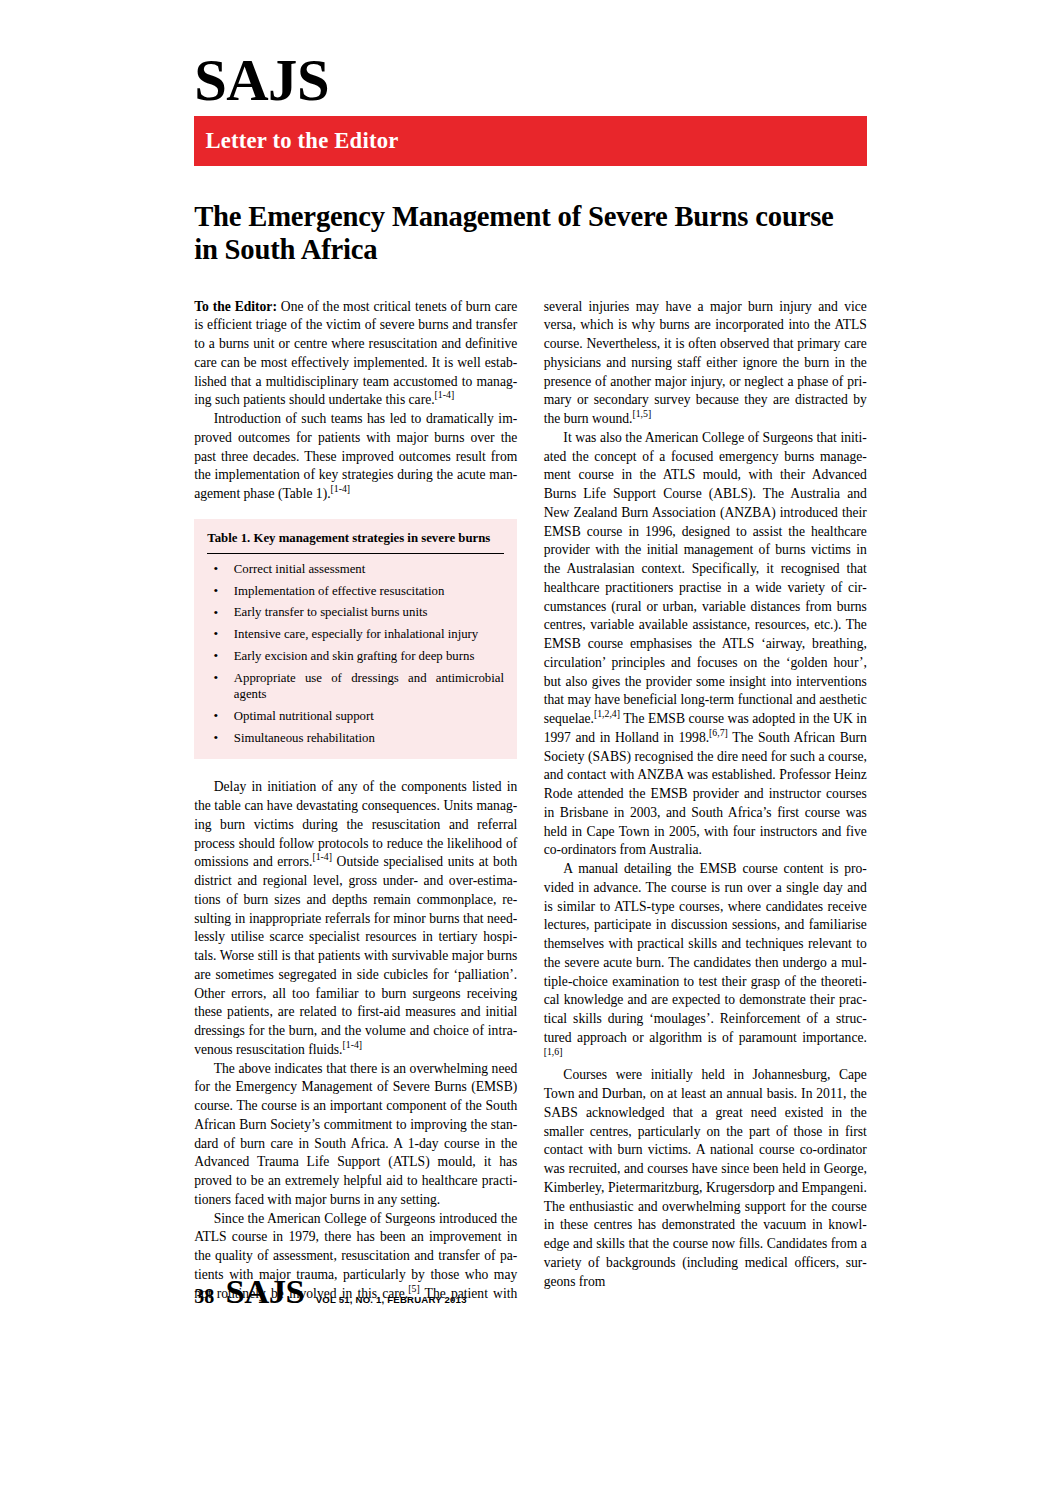SAJS
Letter to the Editor
The Emergency Management of Severe Burns course
in South Africa
To the Editor: One of the most critical tenets of burn care is efficient triage of the victim of severe burns and transfer to a burns unit or centre where resuscitation and definitive care can be most effectively implemented. It is well established that a multidisciplinary team accustomed to managing such patients should undertake this care.[1-4]
Introduction of such teams has led to dramatically improved outcomes for patients with major burns over the past three decades. These improved outcomes result from the implementation of key strategies during the acute management phase (Table 1).[1-4]
Table 1. Key management strategies in severe burns
Correct initial assessment
Implementation of effective resuscitation
Early transfer to specialist burns units
Intensive care, especially for inhalational injury
Early excision and skin grafting for deep burns
Appropriate use of dressings and antimicrobial agents
Optimal nutritional support
Simultaneous rehabilitation
Delay in initiation of any of the components listed in the table can have devastating consequences. Units managing burn victims during the resuscitation and referral process should follow protocols to reduce the likelihood of omissions and errors.[1-4] Outside specialised units at both district and regional level, gross under- and over-estimations of burn sizes and depths remain commonplace, resulting in inappropriate referrals for minor burns that needlessly utilise scarce specialist resources in tertiary hospitals. Worse still is that patients with survivable major burns are sometimes segregated in side cubicles for ‘palliation’. Other errors, all too familiar to burn surgeons receiving these patients, are related to first-aid measures and initial dressings for the burn, and the volume and choice of intravenous resuscitation fluids.[1-4]
The above indicates that there is an overwhelming need for the Emergency Management of Severe Burns (EMSB) course. The course is an important component of the South African Burn Society’s commitment to improving the standard of burn care in South Africa. A 1-day course in the Advanced Trauma Life Support (ATLS) mould, it has proved to be an extremely helpful aid to healthcare practitioners faced with major burns in any setting.
Since the American College of Surgeons introduced the ATLS course in 1979, there has been an improvement in the quality of assessment, resuscitation and transfer of patients with major trauma, particularly by those who may not routinely be involved in this care.[5] The patient with several injuries may have a major burn injury and vice versa, which is why burns are incorporated into the ATLS course. Nevertheless, it is often observed that primary care physicians and nursing staff either ignore the burn in the presence of another major injury, or neglect a phase of primary or secondary survey because they are distracted by the burn wound.[1,5]
It was also the American College of Surgeons that initiated the concept of a focused emergency burns management course in the ATLS mould, with their Advanced Burns Life Support Course (ABLS). The Australia and New Zealand Burn Association (ANZBA) introduced their EMSB course in 1996, designed to assist the healthcare provider with the initial management of burns victims in the Australasian context. Specifically, it recognised that healthcare practitioners practise in a wide variety of circumstances (rural or urban, variable distances from burns centres, variable available assistance, resources, etc.). The EMSB course emphasises the ATLS ‘airway, breathing, circulation’ principles and focuses on the ‘golden hour’, but also gives the provider some insight into interventions that may have beneficial long-term functional and aesthetic sequelae.[1,2,4] The EMSB course was adopted in the UK in 1997 and in Holland in 1998.[6,7] The South African Burn Society (SABS) recognised the dire need for such a course, and contact with ANZBA was established. Professor Heinz Rode attended the EMSB provider and instructor courses in Brisbane in 2003, and South Africa’s first course was held in Cape Town in 2005, with four instructors and five co-ordinators from Australia.
A manual detailing the EMSB course content is provided in advance. The course is run over a single day and is similar to ATLS-type courses, where candidates receive lectures, participate in discussion sessions, and familiarise themselves with practical skills and techniques relevant to the severe acute burn. The candidates then undergo a multiple-choice examination to test their grasp of the theoretical knowledge and are expected to demonstrate their practical skills during ‘moulages’. Reinforcement of a structured approach or algorithm is of paramount importance.[1,6]
Courses were initially held in Johannesburg, Cape Town and Durban, on at least an annual basis. In 2011, the SABS acknowledged that a great need existed in the smaller centres, particularly on the part of those in first contact with burn victims. A national course co-ordinator was recruited, and courses have since been held in George, Kimberley, Pietermaritzburg, Krugersdorp and Empangeni. The enthusiastic and overwhelming support for the course in these centres has demonstrated the vacuum in knowledge and skills that the course now fills. Candidates from a variety of backgrounds (including medical officers, surgeons from
38 SAJS VOL 51, NO. 1, FEBRUARY 2013